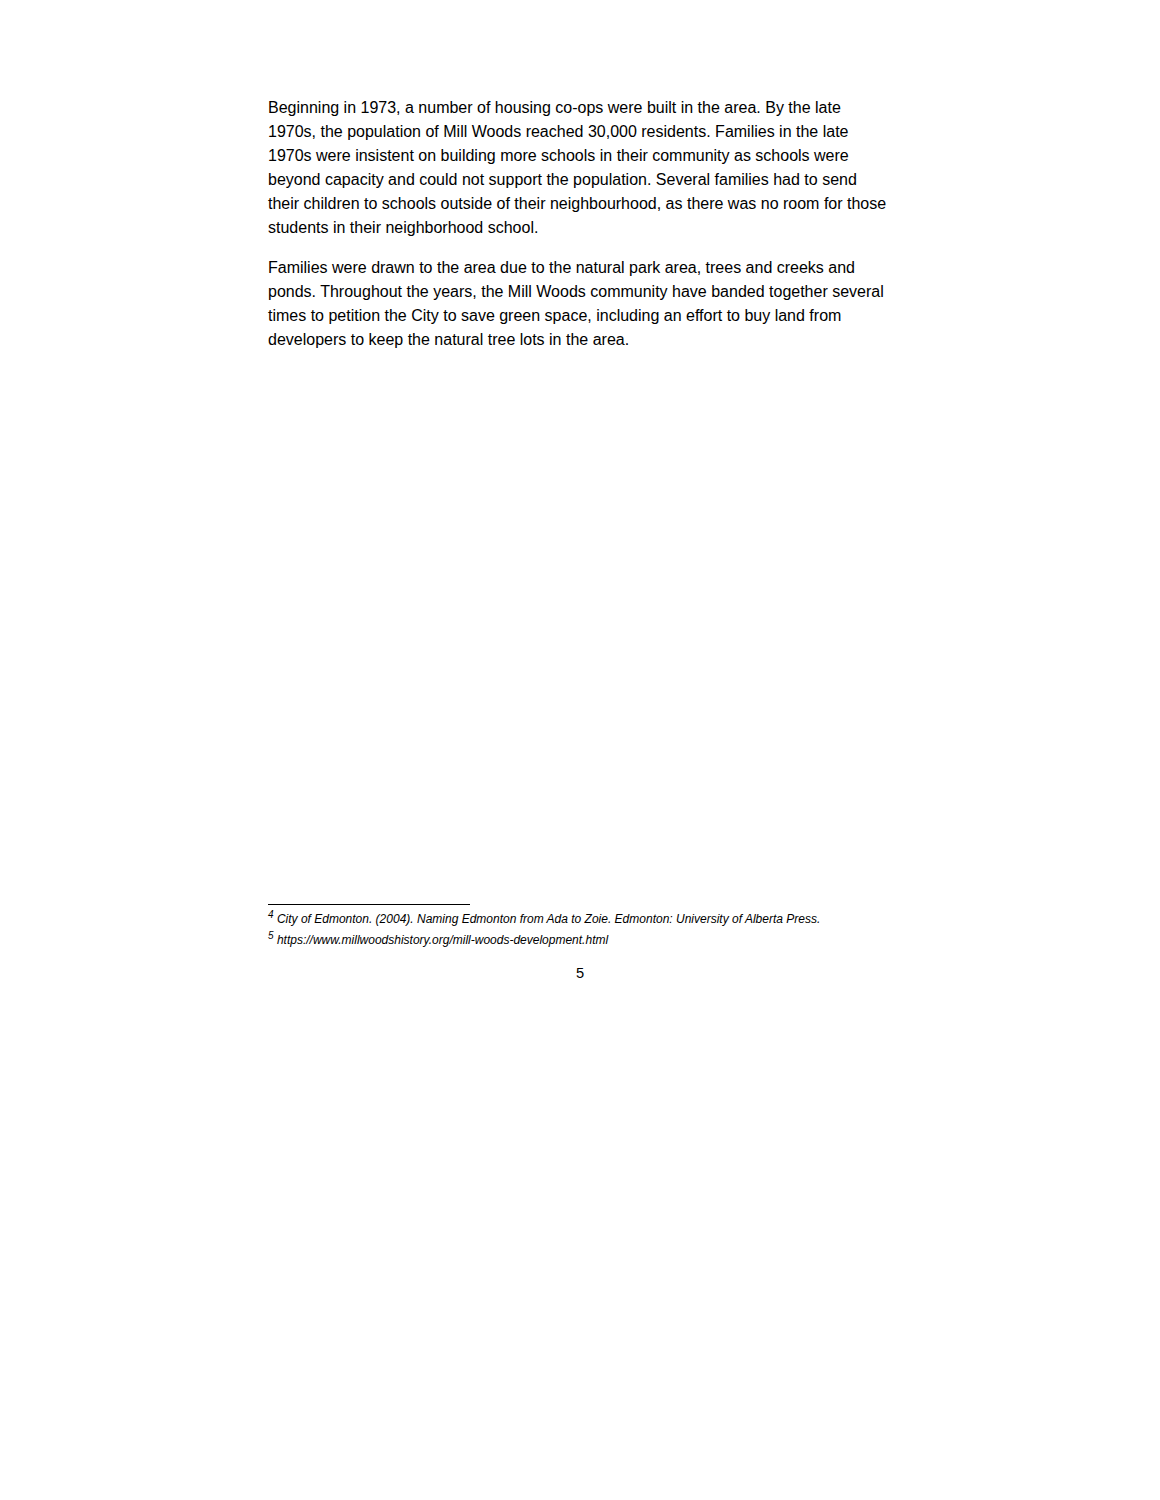Beginning in 1973, a number of housing co-ops were built in the area. By the late 1970s, the population of Mill Woods reached 30,000 residents. Families in the late 1970s were insistent on building more schools in their community as schools were beyond capacity and could not support the population. Several families had to send their children to schools outside of their neighbourhood, as there was no room for those students in their neighborhood school.
Families were drawn to the area due to the natural park area, trees and creeks and ponds. Throughout the years, the Mill Woods community have banded together several times to petition the City to save green space, including an effort to buy land from developers to keep the natural tree lots in the area.
4 City of Edmonton. (2004). Naming Edmonton from Ada to Zoie. Edmonton: University of Alberta Press.
5 https://www.millwoodshistory.org/mill-woods-development.html
5